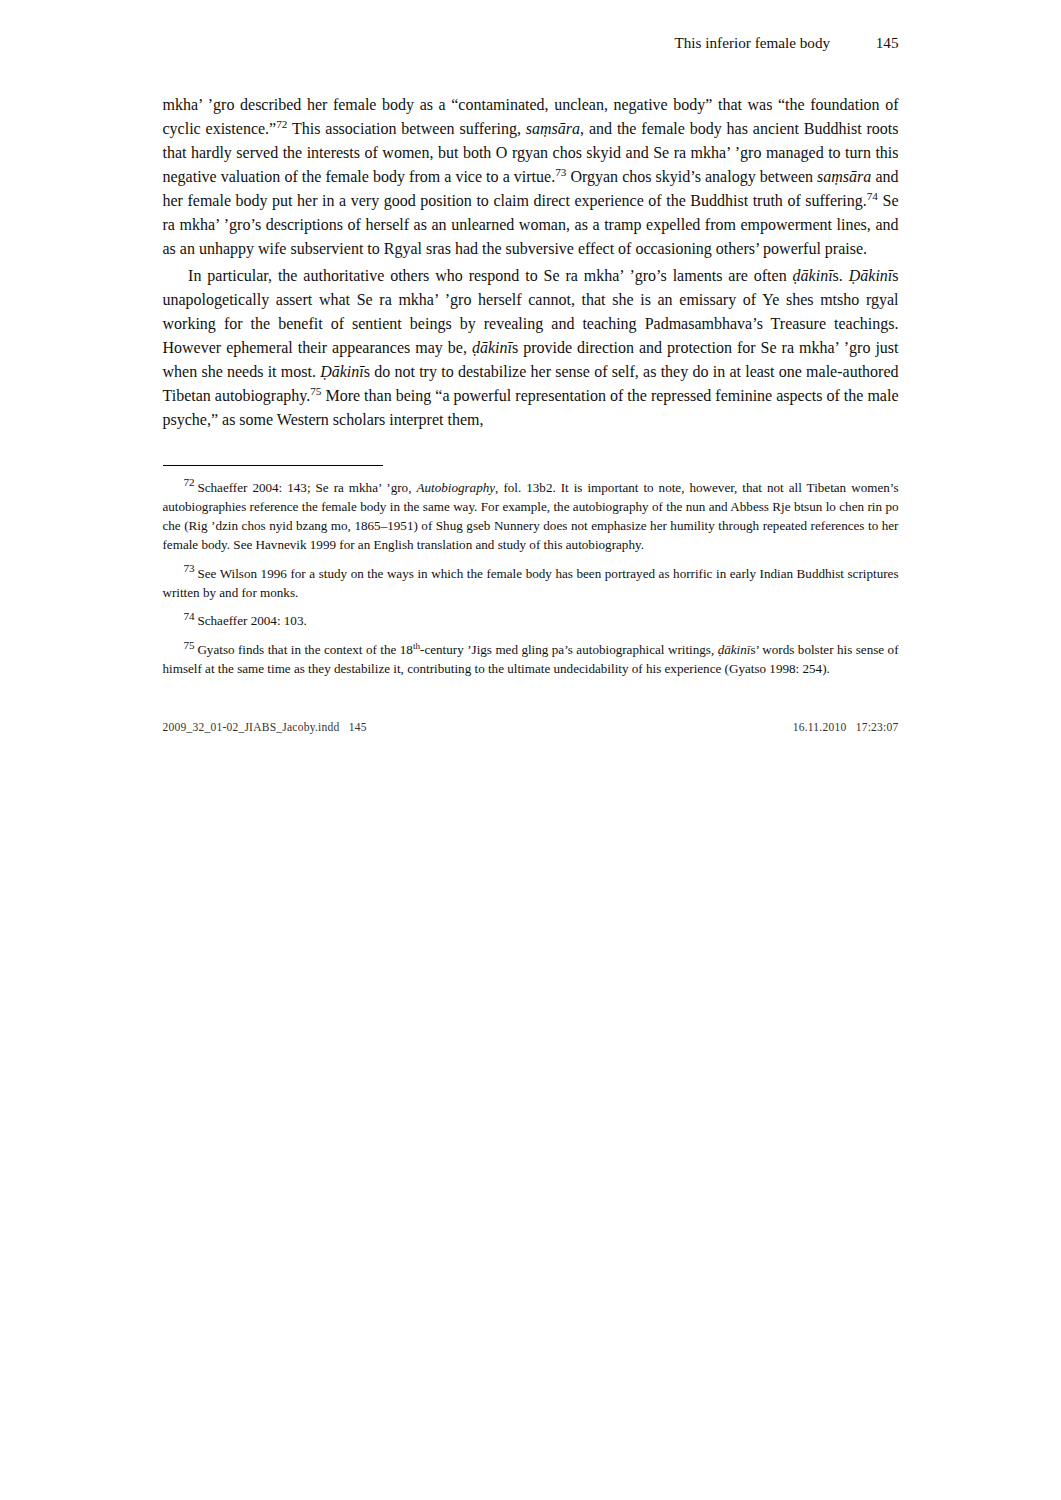This inferior female body 145
mkha’ ’gro described her female body as a “contaminated, unclean, negative body” that was “the foundation of cyclic existence.”72 This association between suffering, saṃsāra, and the female body has ancient Buddhist roots that hardly served the interests of women, but both O rgyan chos skyid and Se ra mkha’ ’gro managed to turn this negative valuation of the female body from a vice to a virtue.73 Orgyan chos skyid’s analogy between saṃsāra and her female body put her in a very good position to claim direct experience of the Buddhist truth of suffering.74 Se ra mkha’ ’gro’s descriptions of herself as an unlearned woman, as a tramp expelled from empowerment lines, and as an unhappy wife subservient to Rgyal sras had the subversive effect of occasioning others’ powerful praise.
In particular, the authoritative others who respond to Se ra mkha’ ’gro’s laments are often ḍākinīs. Ḍākinīs unapologetically assert what Se ra mkha’ ’gro herself cannot, that she is an emissary of Ye shes mtsho rgyal working for the benefit of sentient beings by revealing and teaching Padmasambhava’s Treasure teachings. However ephemeral their appearances may be, ḍākinīs provide direction and protection for Se ra mkha’ ’gro just when she needs it most. Ḍākinīs do not try to destabilize her sense of self, as they do in at least one male-authored Tibetan autobiography.75 More than being “a powerful representation of the repressed feminine aspects of the male psyche,” as some Western scholars interpret them,
72 Schaeffer 2004: 143; Se ra mkha’ ’gro, Autobiography, fol. 13b2. It is important to note, however, that not all Tibetan women’s autobiographies reference the female body in the same way. For example, the autobiography of the nun and Abbess Rje btsun lo chen rin po che (Rig ’dzin chos nyid bzang mo, 1865–1951) of Shug gseb Nunnery does not emphasize her humility through repeated references to her female body. See Havnevik 1999 for an English translation and study of this autobiography.
73 See Wilson 1996 for a study on the ways in which the female body has been portrayed as horrific in early Indian Buddhist scriptures written by and for monks.
74 Schaeffer 2004: 103.
75 Gyatso finds that in the context of the 18th-century ’Jigs med gling pa’s autobiographical writings, ḍākinīs’ words bolster his sense of himself at the same time as they destabilize it, contributing to the ultimate undecidability of his experience (Gyatso 1998: 254).
2009_32_01-02_JIABS_Jacoby.indd 145 16.11.2010 17:23:07